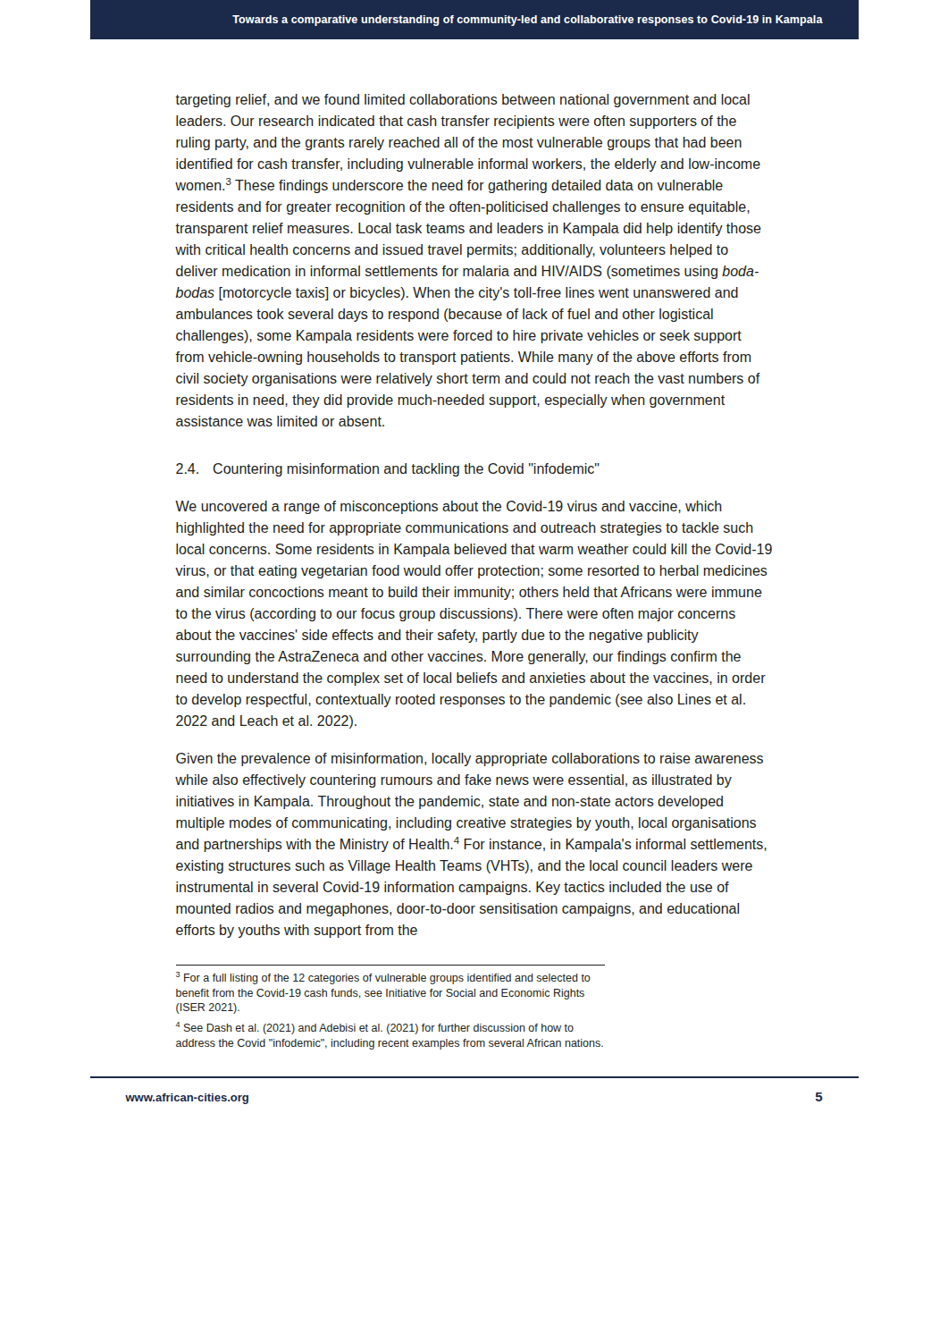Towards a comparative understanding of community-led and collaborative responses to Covid-19 in Kampala
targeting relief, and we found limited collaborations between national government and local leaders. Our research indicated that cash transfer recipients were often supporters of the ruling party, and the grants rarely reached all of the most vulnerable groups that had been identified for cash transfer, including vulnerable informal workers, the elderly and low-income women.3 These findings underscore the need for gathering detailed data on vulnerable residents and for greater recognition of the often-politicised challenges to ensure equitable, transparent relief measures. Local task teams and leaders in Kampala did help identify those with critical health concerns and issued travel permits; additionally, volunteers helped to deliver medication in informal settlements for malaria and HIV/AIDS (sometimes using boda-bodas [motorcycle taxis] or bicycles). When the city's toll-free lines went unanswered and ambulances took several days to respond (because of lack of fuel and other logistical challenges), some Kampala residents were forced to hire private vehicles or seek support from vehicle-owning households to transport patients. While many of the above efforts from civil society organisations were relatively short term and could not reach the vast numbers of residents in need, they did provide much-needed support, especially when government assistance was limited or absent.
2.4. Countering misinformation and tackling the Covid "infodemic"
We uncovered a range of misconceptions about the Covid-19 virus and vaccine, which highlighted the need for appropriate communications and outreach strategies to tackle such local concerns. Some residents in Kampala believed that warm weather could kill the Covid-19 virus, or that eating vegetarian food would offer protection; some resorted to herbal medicines and similar concoctions meant to build their immunity; others held that Africans were immune to the virus (according to our focus group discussions). There were often major concerns about the vaccines' side effects and their safety, partly due to the negative publicity surrounding the AstraZeneca and other vaccines. More generally, our findings confirm the need to understand the complex set of local beliefs and anxieties about the vaccines, in order to develop respectful, contextually rooted responses to the pandemic (see also Lines et al. 2022 and Leach et al. 2022).
Given the prevalence of misinformation, locally appropriate collaborations to raise awareness while also effectively countering rumours and fake news were essential, as illustrated by initiatives in Kampala. Throughout the pandemic, state and non-state actors developed multiple modes of communicating, including creative strategies by youth, local organisations and partnerships with the Ministry of Health.4 For instance, in Kampala's informal settlements, existing structures such as Village Health Teams (VHTs), and the local council leaders were instrumental in several Covid-19 information campaigns. Key tactics included the use of mounted radios and megaphones, door-to-door sensitisation campaigns, and educational efforts by youths with support from the
3 For a full listing of the 12 categories of vulnerable groups identified and selected to benefit from the Covid-19 cash funds, see Initiative for Social and Economic Rights (ISER 2021).
4 See Dash et al. (2021) and Adebisi et al. (2021) for further discussion of how to address the Covid "infodemic", including recent examples from several African nations.
www.african-cities.org 5